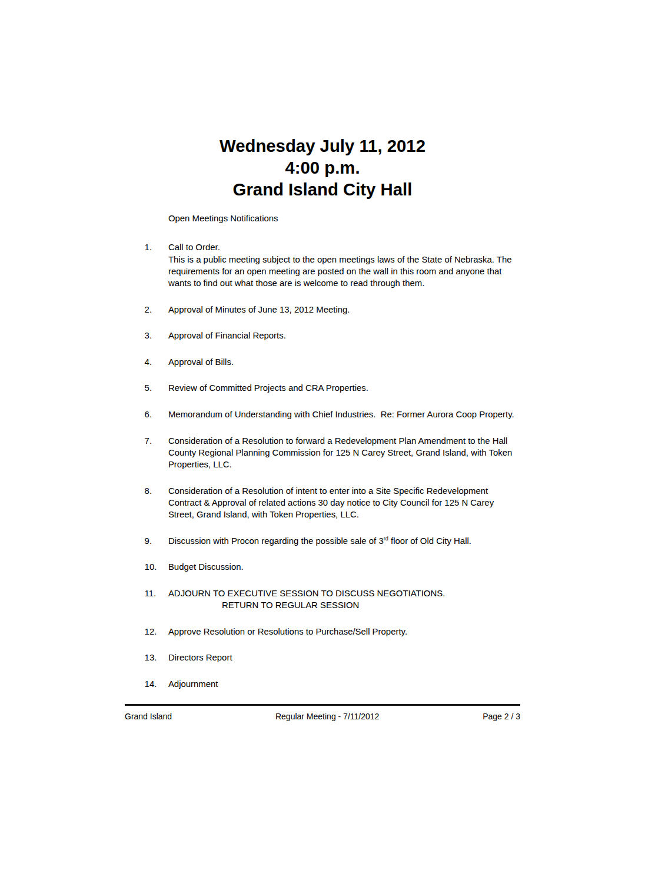Wednesday July 11, 2012
4:00 p.m.
Grand Island City Hall
Open Meetings Notifications
Call to Order.
This is a public meeting subject to the open meetings laws of the State of Nebraska. The requirements for an open meeting are posted on the wall in this room and anyone that wants to find out what those are is welcome to read through them.
Approval of Minutes of June 13, 2012 Meeting.
Approval of Financial Reports.
Approval of Bills.
Review of Committed Projects and CRA Properties.
Memorandum of Understanding with Chief Industries. Re: Former Aurora Coop Property.
Consideration of a Resolution to forward a Redevelopment Plan Amendment to the Hall County Regional Planning Commission for 125 N Carey Street, Grand Island, with Token Properties, LLC.
Consideration of a Resolution of intent to enter into a Site Specific Redevelopment Contract & Approval of related actions 30 day notice to City Council for 125 N Carey Street, Grand Island, with Token Properties, LLC.
Discussion with Procon regarding the possible sale of 3rd floor of Old City Hall.
Budget Discussion.
ADJOURN TO EXECUTIVE SESSION TO DISCUSS NEGOTIATIONS. RETURN TO REGULAR SESSION
Approve Resolution or Resolutions to Purchase/Sell Property.
Directors Report
Adjournment
Grand Island Regular Meeting - 7/11/2012 Page 2 / 3